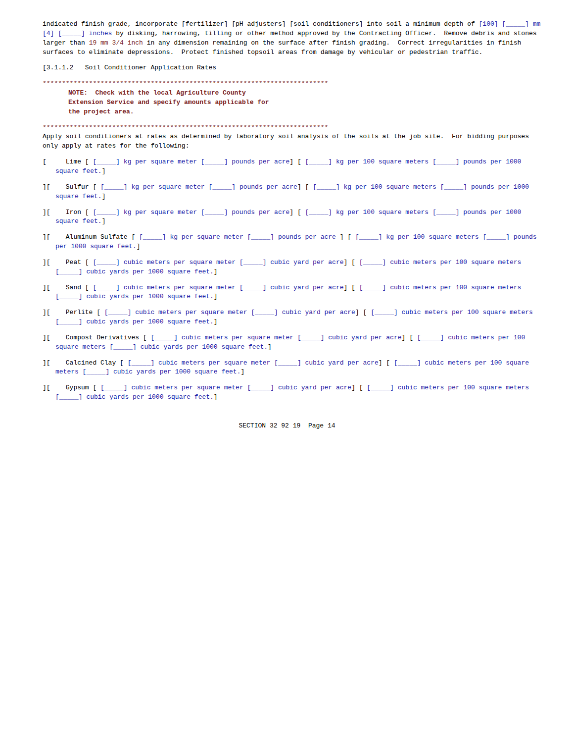indicated finish grade, incorporate [fertilizer] [pH adjusters] [soil conditioners] into soil a minimum depth of [100] [_____] mm [4] [_____] inches by disking, harrowing, tilling or other method approved by the Contracting Officer. Remove debris and stones larger than 19 mm 3/4 inch in any dimension remaining on the surface after finish grading. Correct irregularities in finish surfaces to eliminate depressions. Protect finished topsoil areas from damage by vehicular or pedestrian traffic.
[3.1.1.2 Soil Conditioner Application Rates
**************************************************************************
NOTE: Check with the local Agriculture County
Extension Service and specify amounts applicable for
the project area.
**************************************************************************
Apply soil conditioners at rates as determined by laboratory soil analysis of the soils at the job site. For bidding purposes only apply at rates for the following:
[ Lime [ [_____] kg per square meter [_____] pounds per acre] [ [_____] kg per 100 square meters [_____] pounds per 1000 square feet.]
][ Sulfur [ [_____] kg per square meter [_____] pounds per acre] [ [_____] kg per 100 square meters [_____] pounds per 1000 square feet.]
][ Iron [ [_____] kg per square meter [_____] pounds per acre] [ [_____] kg per 100 square meters [_____] pounds per 1000 square feet.]
][ Aluminum Sulfate [ [_____] kg per square meter [_____] pounds per acre ] [ [_____] kg per 100 square meters [_____] pounds per 1000 square feet.]
][ Peat [ [_____] cubic meters per square meter [_____] cubic yard per acre] [ [_____] cubic meters per 100 square meters [_____] cubic yards per 1000 square feet.]
][ Sand [ [_____] cubic meters per square meter [_____] cubic yard per acre] [ [_____] cubic meters per 100 square meters [_____] cubic yards per 1000 square feet.]
][ Perlite [ [_____] cubic meters per square meter [_____] cubic yard per acre] [ [_____] cubic meters per 100 square meters [_____] cubic yards per 1000 square feet.]
][ Compost Derivatives [ [_____] cubic meters per square meter [_____] cubic yard per acre] [ [_____] cubic meters per 100 square meters [_____] cubic yards per 1000 square feet.]
][ Calcined Clay [ [_____] cubic meters per square meter [_____] cubic yard per acre] [ [_____] cubic meters per 100 square meters [_____] cubic yards per 1000 square feet.]
][ Gypsum [ [_____] cubic meters per square meter [_____] cubic yard per acre] [ [_____] cubic meters per 100 square meters [_____] cubic yards per 1000 square feet.]
SECTION 32 92 19 Page 14